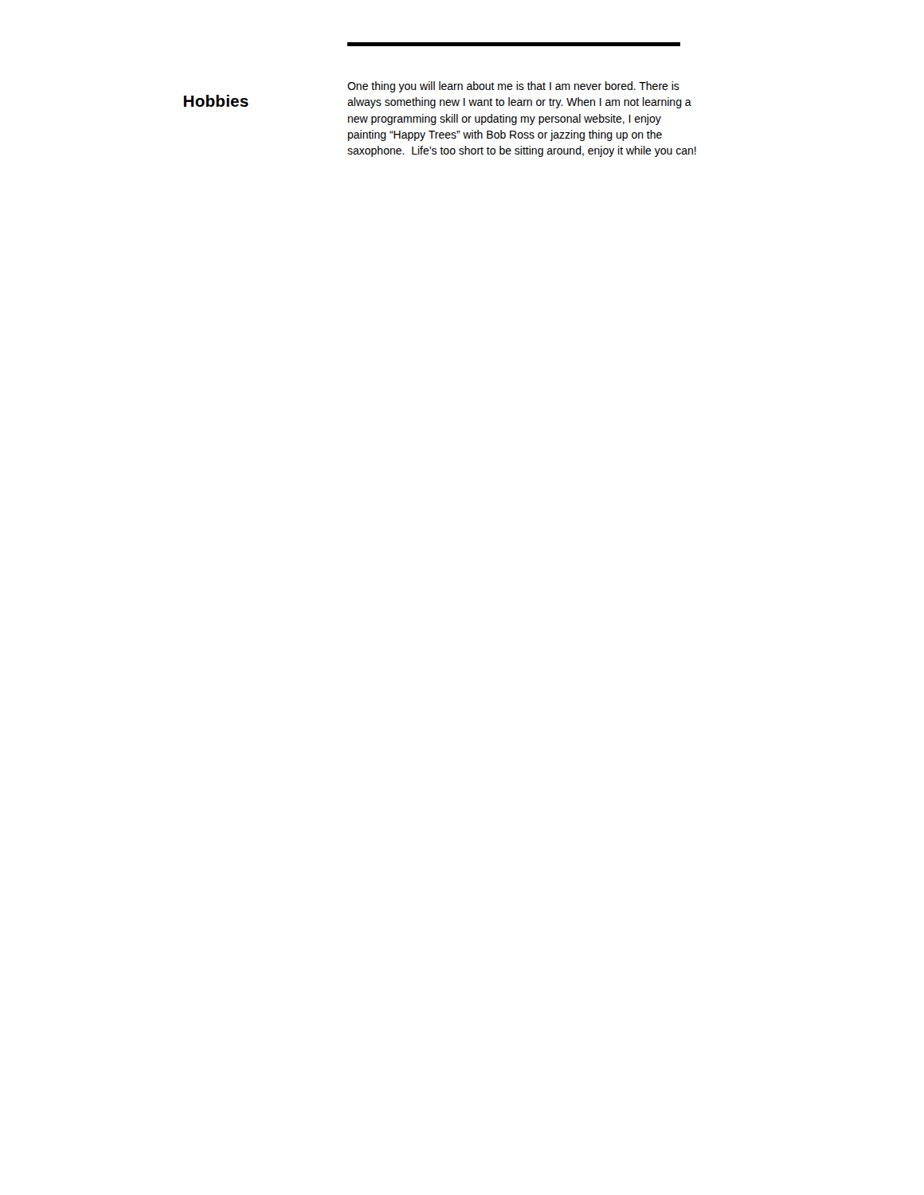Hobbies
One thing you will learn about me is that I am never bored. There is always something new I want to learn or try. When I am not learning a new programming skill or updating my personal website, I enjoy painting “Happy Trees” with Bob Ross or jazzing thing up on the saxophone. Life’s too short to be sitting around, enjoy it while you can!